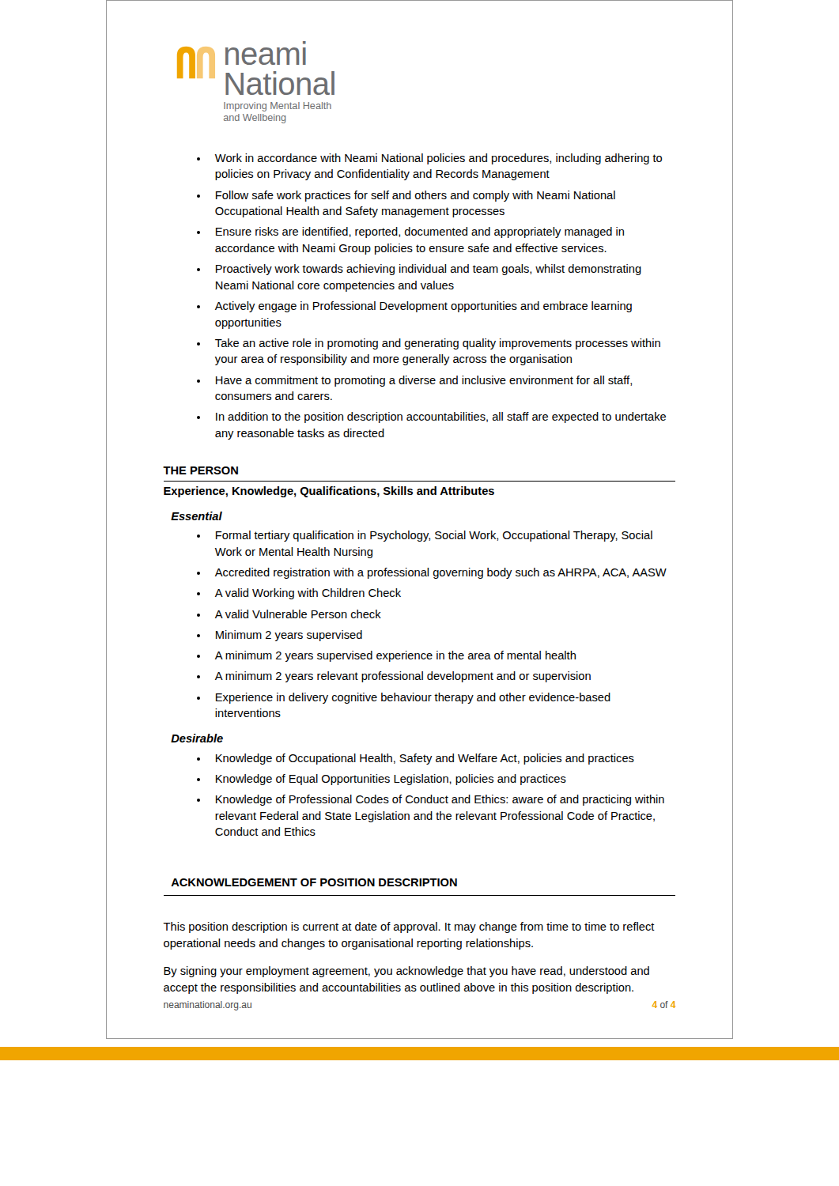neami
National
Improving Mental Health
and Wellbeing
Work in accordance with Neami National policies and procedures, including adhering to policies on Privacy and Confidentiality and Records Management
Follow safe work practices for self and others and comply with Neami National Occupational Health and Safety management processes
Ensure risks are identified, reported, documented and appropriately managed in accordance with Neami Group policies to ensure safe and effective services.
Proactively work towards achieving individual and team goals, whilst demonstrating Neami National core competencies and values
Actively engage in Professional Development opportunities and embrace learning opportunities
Take an active role in promoting and generating quality improvements processes within your area of responsibility and more generally across the organisation
Have a commitment to promoting a diverse and inclusive environment for all staff, consumers and carers.
In addition to the position description accountabilities, all staff are expected to undertake any reasonable tasks as directed
The Person
Experience, Knowledge, Qualifications, Skills and Attributes
Essential
Formal tertiary qualification in Psychology, Social Work, Occupational Therapy, Social Work or Mental Health Nursing
Accredited registration with a professional governing body such as AHRPA, ACA, AASW
A valid Working with Children Check
A valid Vulnerable Person check
Minimum 2 years supervised
A minimum 2 years supervised experience in the area of mental health
A minimum 2 years relevant professional development and or supervision
Experience in delivery cognitive behaviour therapy and other evidence-based interventions
Desirable
Knowledge of Occupational Health, Safety and Welfare Act, policies and practices
Knowledge of Equal Opportunities Legislation, policies and practices
Knowledge of Professional Codes of Conduct and Ethics: aware of and practicing within relevant Federal and State Legislation and the relevant Professional Code of Practice, Conduct and Ethics
Acknowledgement of Position Description
This position description is current at date of approval. It may change from time to time to reflect operational needs and changes to organisational reporting relationships.
By signing your employment agreement, you acknowledge that you have read, understood and accept the responsibilities and accountabilities as outlined above in this position description.
neaminational.org.au 4 of 4